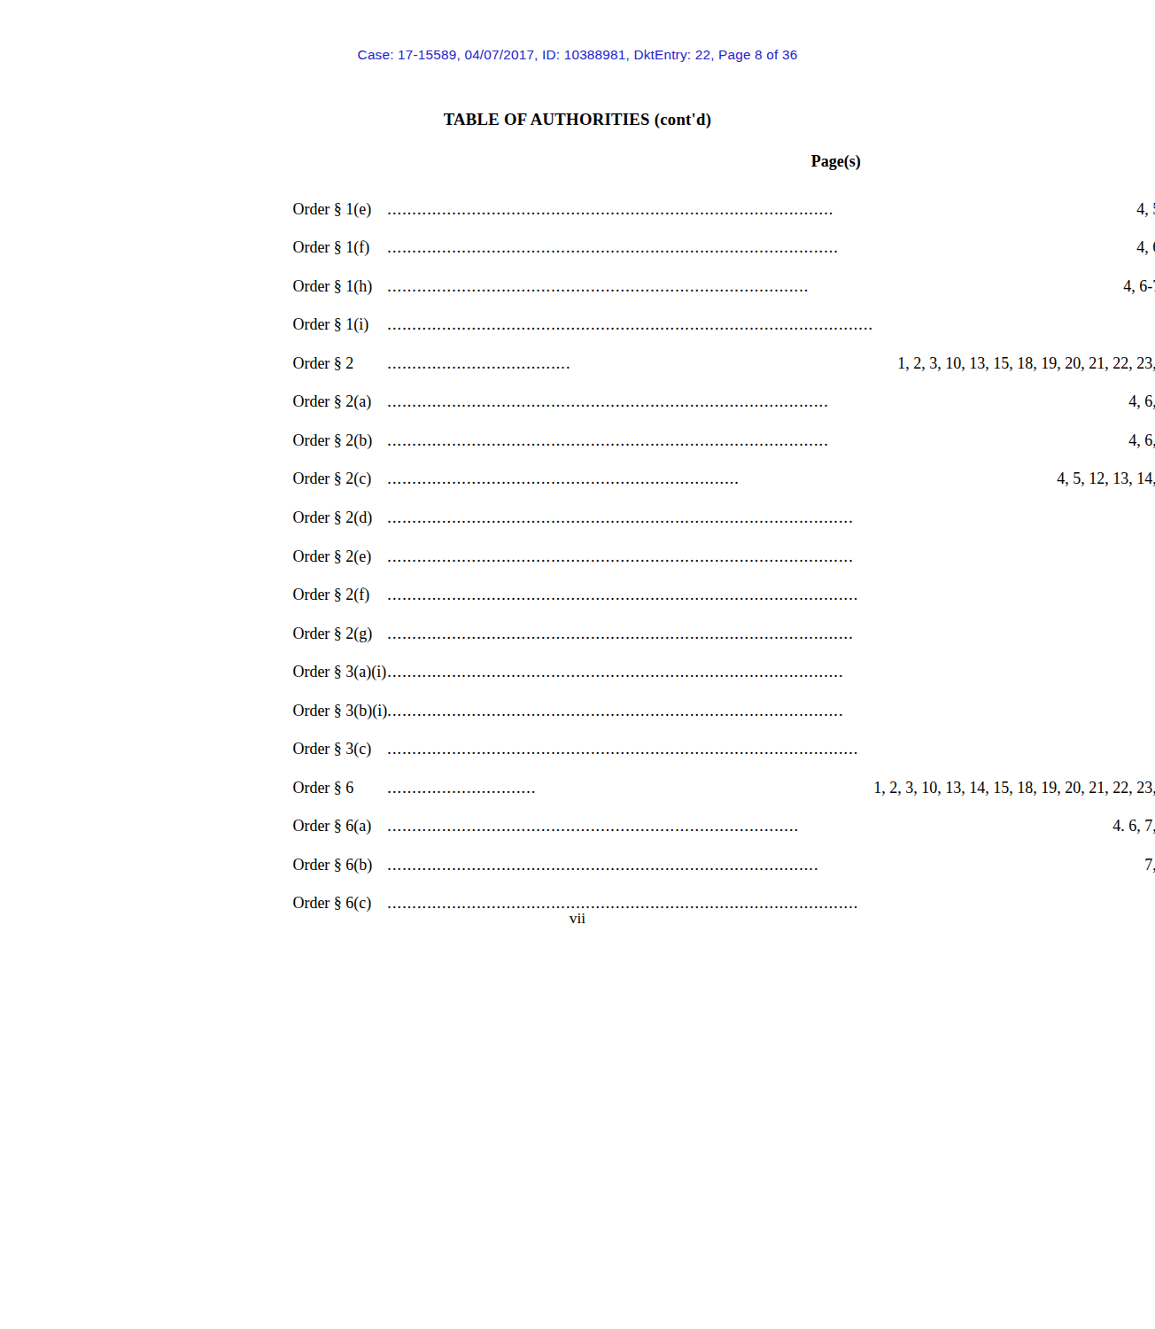Case: 17-15589, 04/07/2017, ID: 10388981, DktEntry: 22, Page 8 of 36
TABLE OF AUTHORITIES (cont'd)
Page(s)
| Order § 1(e) | .......................................................................................... | 4, 5, 8 |
| Order § 1(f) | ........................................................................................... | 4, 6, 8 |
| Order § 1(h) | ..................................................................................... | 4, 6-7, 8 |
| Order § 1(i) | .................................................................................................. | 8 |
| Order § 2 | ..................................... | 1, 2, 3, 10, 13, 15, 18, 19, 20, 21, 22, 23, 24 |
| Order § 2(a) | ......................................................................................... | 4, 6, 22 |
| Order § 2(b) | ......................................................................................... | 4, 6, 22 |
| Order § 2(c) | ....................................................................... | 4, 5, 12, 13, 14, 17 |
| Order § 2(d) | .............................................................................................. | 22 |
| Order § 2(e) | .............................................................................................. | 22 |
| Order § 2(f) | ............................................................................................... | 22 |
| Order § 2(g) | .............................................................................................. | 22 |
| Order § 3(a)(i) | ............................................................................................ | 6 |
| Order § 3(b)(i) | ............................................................................................ | 6 |
| Order § 3(c) | ............................................................................................... | 6 |
| Order § 6 | .............................. | 1, 2, 3, 10, 13, 14, 15, 18, 19, 20, 21, 22, 23, 24 |
| Order § 6(a) | ................................................................................... | 4. 6, 7, 22 |
| Order § 6(b) | ....................................................................................... | 7, 22 |
| Order § 6(c) | ............................................................................................... | 7 |
vii